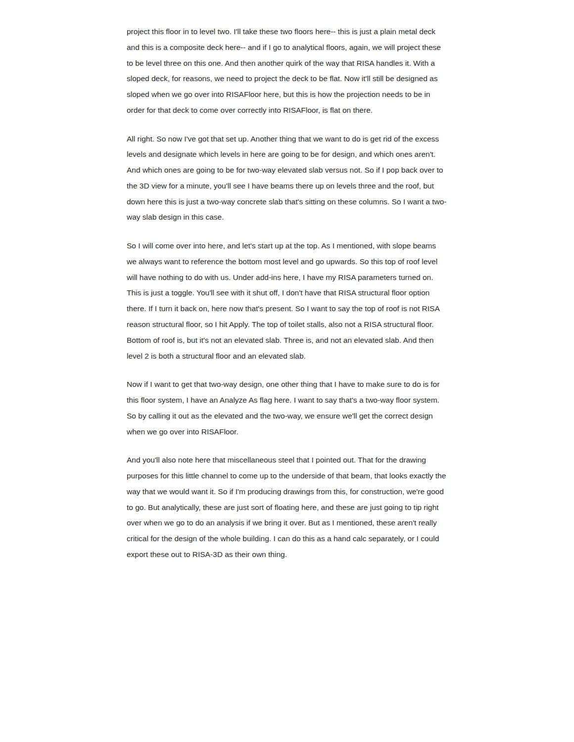project this floor in to level two. I'll take these two floors here-- this is just a plain metal deck and this is a composite deck here-- and if I go to analytical floors, again, we will project these to be level three on this one. And then another quirk of the way that RISA handles it. With a sloped deck, for reasons, we need to project the deck to be flat. Now it'll still be designed as sloped when we go over into RISAFloor here, but this is how the projection needs to be in order for that deck to come over correctly into RISAFloor, is flat on there.
All right. So now I've got that set up. Another thing that we want to do is get rid of the excess levels and designate which levels in here are going to be for design, and which ones aren't. And which ones are going to be for two-way elevated slab versus not. So if I pop back over to the 3D view for a minute, you'll see I have beams there up on levels three and the roof, but down here this is just a two-way concrete slab that's sitting on these columns. So I want a two-way slab design in this case.
So I will come over into here, and let's start up at the top. As I mentioned, with slope beams we always want to reference the bottom most level and go upwards. So this top of roof level will have nothing to do with us. Under add-ins here, I have my RISA parameters turned on. This is just a toggle. You'll see with it shut off, I don't have that RISA structural floor option there. If I turn it back on, here now that's present. So I want to say the top of roof is not RISA reason structural floor, so I hit Apply. The top of toilet stalls, also not a RISA structural floor. Bottom of roof is, but it's not an elevated slab. Three is, and not an elevated slab. And then level 2 is both a structural floor and an elevated slab.
Now if I want to get that two-way design, one other thing that I have to make sure to do is for this floor system, I have an Analyze As flag here. I want to say that's a two-way floor system. So by calling it out as the elevated and the two-way, we ensure we'll get the correct design when we go over into RISAFloor.
And you'll also note here that miscellaneous steel that I pointed out. That for the drawing purposes for this little channel to come up to the underside of that beam, that looks exactly the way that we would want it. So if I'm producing drawings from this, for construction, we're good to go. But analytically, these are just sort of floating here, and these are just going to tip right over when we go to do an analysis if we bring it over. But as I mentioned, these aren't really critical for the design of the whole building. I can do this as a hand calc separately, or I could export these out to RISA-3D as their own thing.